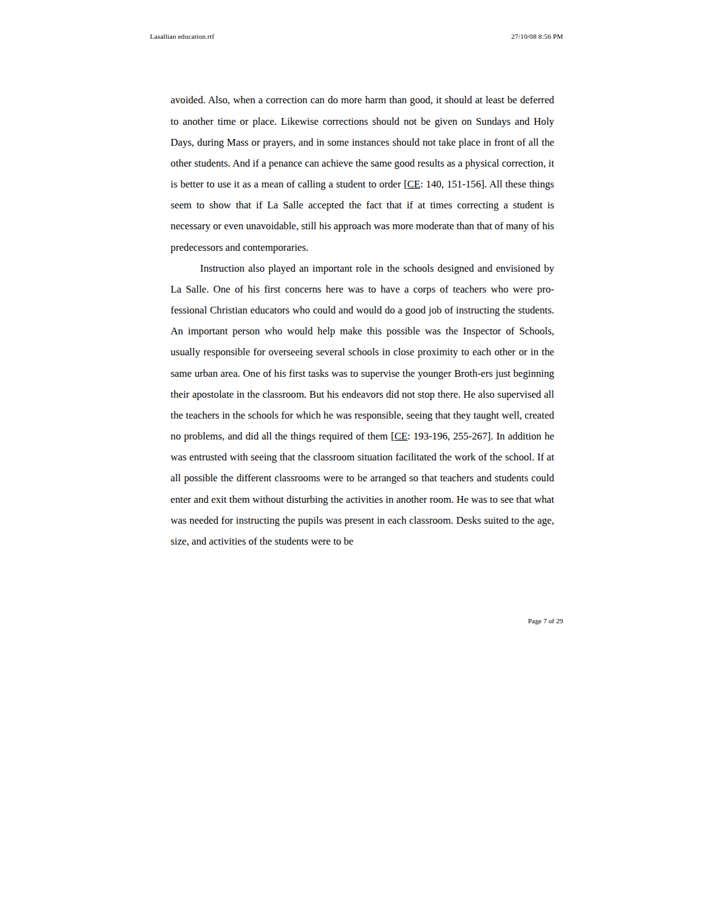Lasallian education.rtf 27/10/08 8:56 PM
avoided. Also, when a correction can do more harm than good, it should at least be deferred to another time or place. Likewise corrections should not be given on Sundays and Holy Days, during Mass or prayers, and in some instances should not take place in front of all the other students. And if a penance can achieve the same good results as a physical correction, it is better to use it as a mean of calling a student to order [CE: 140, 151-156]. All these things seem to show that if La Salle accepted the fact that if at times correcting a student is necessary or even unavoidable, still his approach was more moderate than that of many of his predecessors and contemporaries.
Instruction also played an important role in the schools designed and envisioned by La Salle. One of his first concerns here was to have a corps of teachers who were pro-fessional Christian educators who could and would do a good job of instructing the students. An important person who would help make this possible was the Inspector of Schools, usually responsible for overseeing several schools in close proximity to each other or in the same urban area. One of his first tasks was to supervise the younger Broth-ers just beginning their apostolate in the classroom. But his endeavors did not stop there. He also supervised all the teachers in the schools for which he was responsible, seeing that they taught well, created no problems, and did all the things required of them [CE: 193-196, 255-267]. In addition he was entrusted with seeing that the classroom situation facilitated the work of the school. If at all possible the different classrooms were to be arranged so that teachers and students could enter and exit them without disturbing the activities in another room. He was to see that what was needed for instructing the pupils was present in each classroom. Desks suited to the age, size, and activities of the students were to be
Page 7 of 29